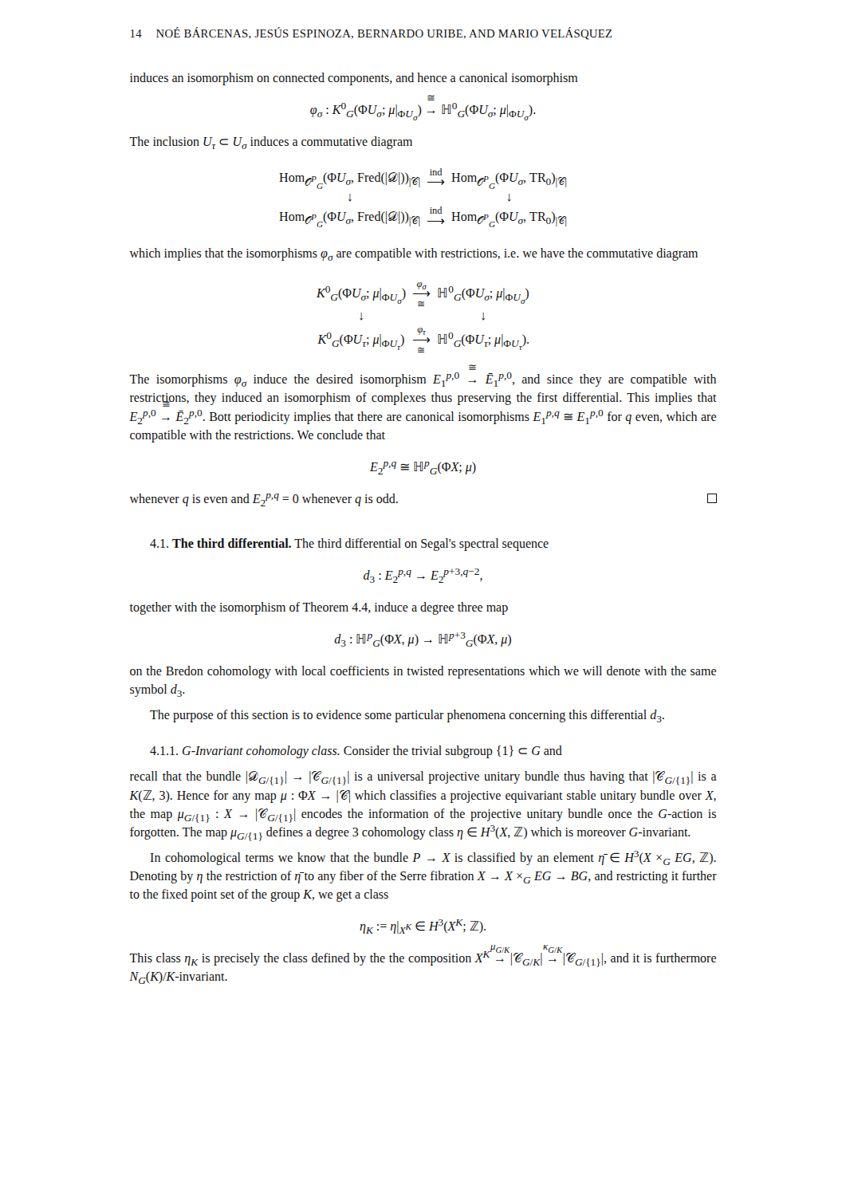14 NOÉ BÁRCENAS, JESÚS ESPINOZA, BERNARDO URIBE, AND MARIO VELÁSQUEZ
induces an isomorphism on connected components, and hence a canonical isomorphism
φσ : K0G(ΦUσ; μ|ΦUσ) ≅→ ℍ0G(ΦUσ; μ|ΦUσ).
The inclusion Uτ ⊂ Uσ induces a commutative diagram
| Hom 𝒪 P G (Φ U σ , Fred(/𝒟/)) /𝒞/ | ind ⟶ | Hom 𝒪 P G (Φ U σ , TR 0 ) /𝒞/ |
| ↓ | | ↓ |
| Hom 𝒪 P G (Φ U σ , Fred(/𝒟/)) /𝒞/ | ind ⟶ | Hom 𝒪 P G (Φ U σ , TR 0 ) /𝒞/ |
which implies that the isomorphisms φσ are compatible with restrictions, i.e. we have the commutative diagram
| K 0 G (Φ U σ ; μ / Φ U σ ) | φ σ ⟶ ≅ | ℍ 0 G (Φ U σ ; μ / Φ U σ ) |
| ↓ | | ↓ |
| K 0 G (Φ U τ ; μ / Φ U τ ) | φ τ ⟶ ≅ | ℍ 0 G (Φ U τ ; μ / Φ U τ ). |
The isomorphisms φσ induce the desired isomorphism E1p,0 ≅→ Ē1p,0, and since they are compatible with restrictions, they induced an isomorphism of complexes thus preserving the first differential. This implies that E2p,0 ≅→ Ē2p,0. Bott periodicity implies that there are canonical isomorphisms E1p,q ≅ E1p,0 for q even, which are compatible with the restrictions. We conclude that
E2p,q ≅ ℍpG(ΦX; μ)
whenever q is even and E2p,q = 0 whenever q is odd.
4.1. The third differential. The third differential on Segal's spectral sequence
d3 : E2p,q → E2p+3,q−2,
together with the isomorphism of Theorem 4.4, induce a degree three map
d3 : ℍpG(ΦX, μ) → ℍp+3G(ΦX, μ)
on the Bredon cohomology with local coefficients in twisted representations which we will denote with the same symbol d3.
The purpose of this section is to evidence some particular phenomena concerning this differential d3.
4.1.1. G-Invariant cohomology class. Consider the trivial subgroup {1} ⊂ G and
recall that the bundle |𝒟G/{1}| → |𝒞G/{1}| is a universal projective unitary bundle thus having that |𝒞G/{1}| is a K(ℤ, 3). Hence for any map μ : ΦX → |𝒞| which classifies a projective equivariant stable unitary bundle over X, the map μG/{1} : X → |𝒞G/{1}| encodes the information of the projective unitary bundle once the G-action is forgotten. The map μG/{1} defines a degree 3 cohomology class η ∈ H3(X, ℤ) which is moreover G-invariant.
In cohomological terms we know that the bundle P → X is classified by an element η̄ ∈ H3(X ×G EG, ℤ). Denoting by η the restriction of η̄ to any fiber of the Serre fibration X → X ×G EG → BG, and restricting it further to the fixed point set of the group K, we get a class
ηK := η|XK ∈ H3(XK; ℤ).
This class ηK is precisely the class defined by the the composition XK μG/K→ |𝒞G/K| κG/K→ |𝒞G/{1}|, and it is furthermore NG(K)/K-invariant.